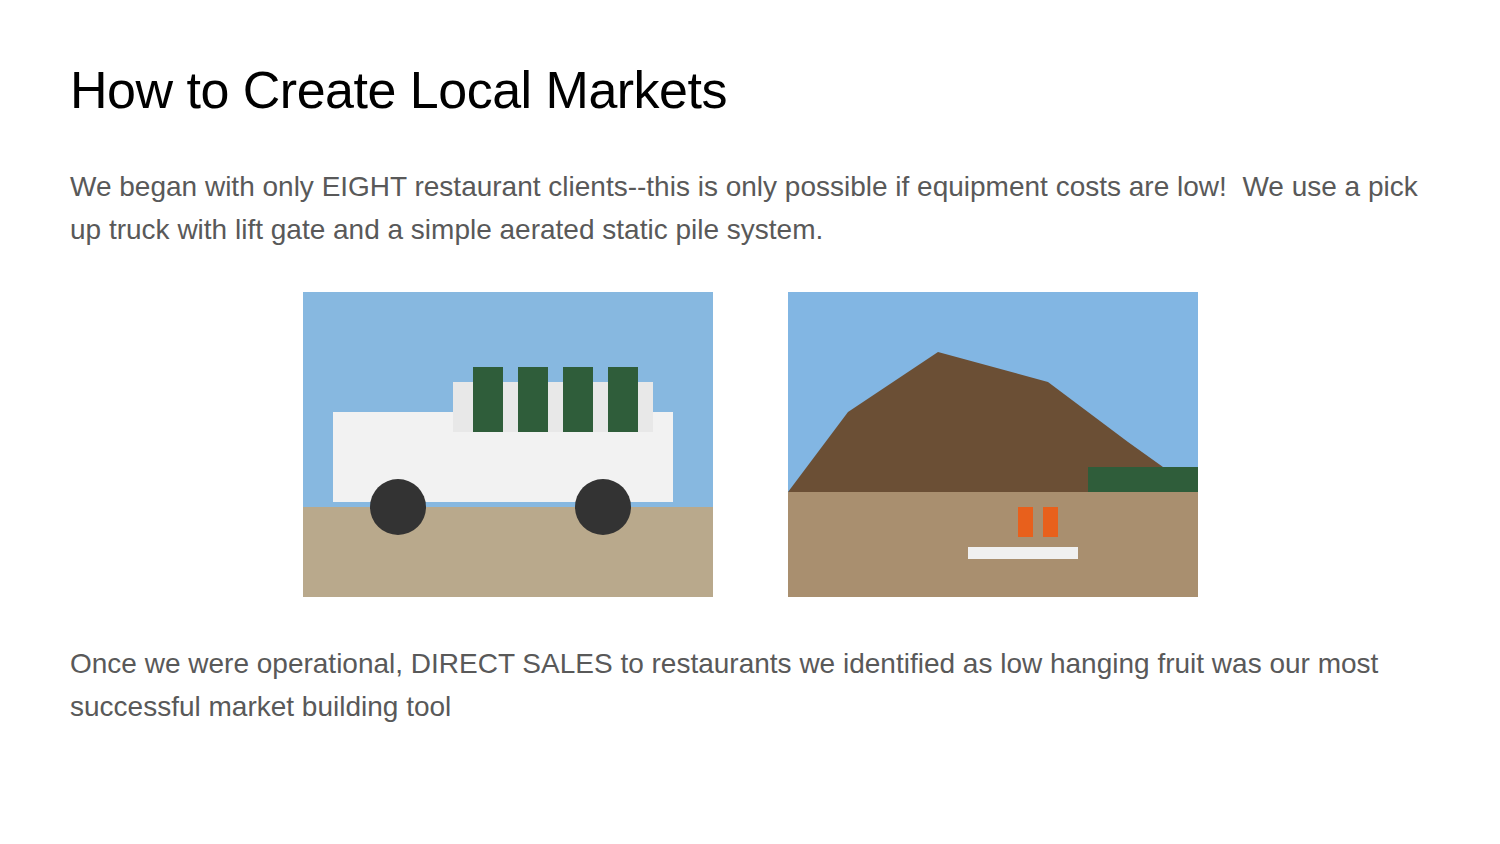How to Create Local Markets
We began with only EIGHT restaurant clients--this is only possible if equipment costs are low! We use a pick up truck with lift gate and a simple aerated static pile system.
Once we were operational, DIRECT SALES to restaurants we identified as low hanging fruit was our most successful market building tool